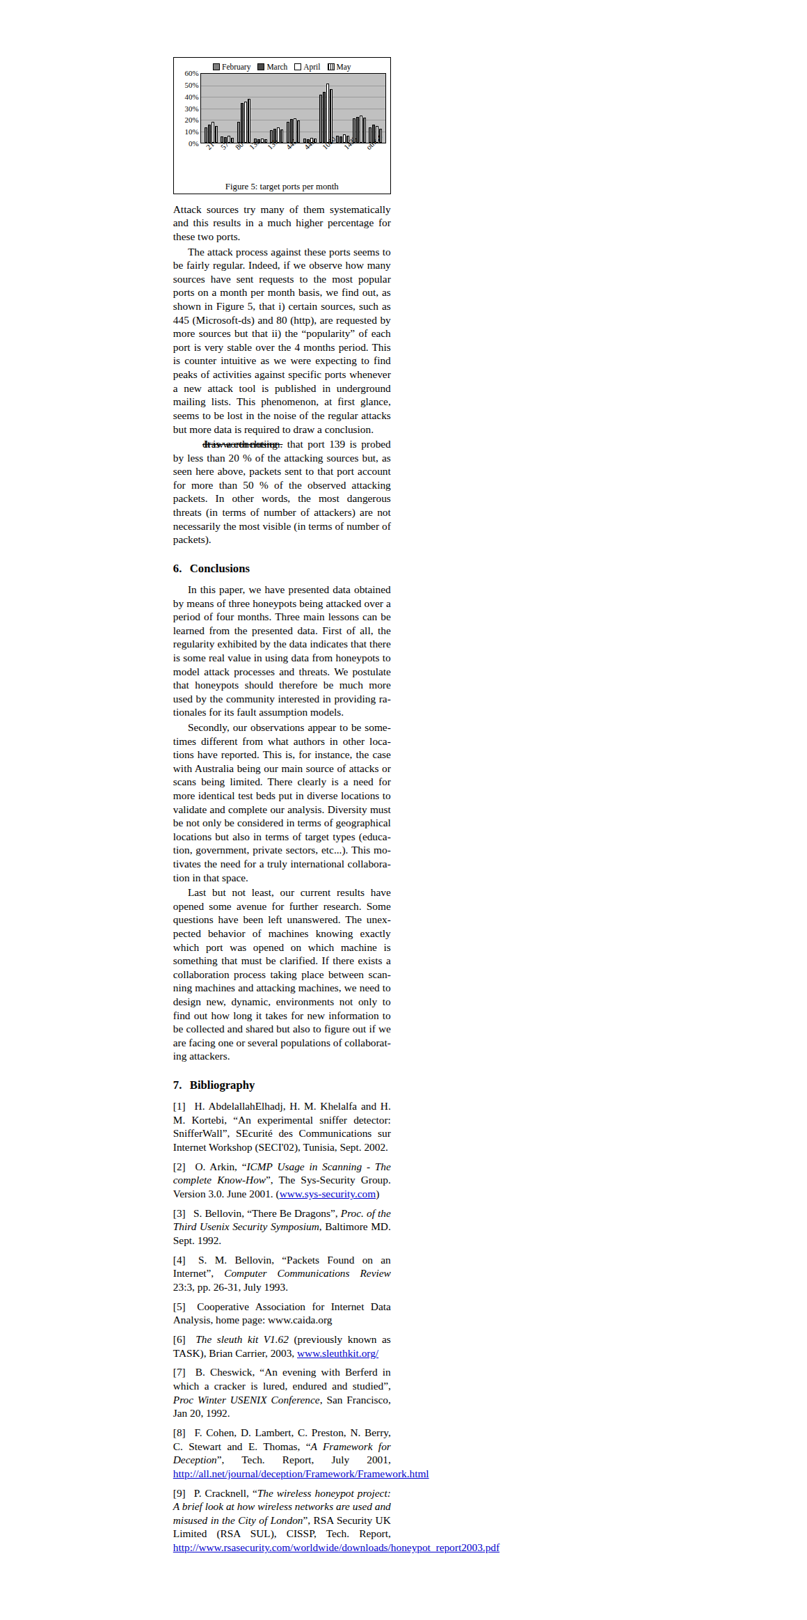February March April May
60%
50%
40%
30%
20%
10%
0%
21 57 80 135 139 443 445 1080 1433 others
Figure 5: target ports per month
Attack sources try many of them systematically and this results in a much higher percentage for these two ports.
The attack process against these ports seems to be fairly regular. Indeed, if we observe how many sources have sent requests to the most popular ports on a month per month basis, we find out, as shown in Figure 5, that i) certain sources, such as 445 (Microsoft-ds) and 80 (http), are requested by more sources but that ii) the “popularity” of each port is very stable over the 4 months period. This is counter intuitive as we were expecting to find peaks of activities against specific ports whenever a new attack tool is published in underground mailing lists. This phenomenon, at first glance, seems to be lost in the noise of the regular attacks but more data is required to draw a conclusion.
draw a conclusion. It is worth noting that port 139 is probed by less than 20 % of the attacking sources but, as seen here above, packets sent to that port account for more than 50 % of the observed attacking packets. In other words, the most dangerous threats (in terms of number of attackers) are not necessarily the most visible (in terms of number of packets).
6. Conclusions
In this paper, we have presented data obtained by means of three honeypots being attacked over a period of four months. Three main lessons can be learned from the presented data. First of all, the regularity exhibited by the data indicates that there is some real value in using data from honeypots to model attack processes and threats. We postulate that honeypots should therefore be much more used by the community interested in providing rationales for its fault assumption models.
Secondly, our observations appear to be sometimes different from what authors in other locations have reported. This is, for instance, the case with Australia being our main source of attacks or scans being limited. There clearly is a need for more identical test beds put in diverse locations to validate and complete our analysis. Diversity must be not only be considered in terms of geographical locations but also in terms of target types (education, government, private sectors, etc...). This motivates the need for a truly international collaboration in that space.
Last but not least, our current results have opened some avenue for further research. Some questions have been left unanswered. The unexpected behavior of machines knowing exactly which port was opened on which machine is something that must be clarified. If there exists a collaboration process taking place between scanning machines and attacking machines, we need to design new, dynamic, environments not only to find out how long it takes for new information to be collected and shared but also to figure out if we are facing one or several populations of collaborating attackers.
7. Bibliography
[1] H. AbdelallahElhadj, H. M. Khelalfa and H. M. Kortebi, “An experimental sniffer detector: SnifferWall”, SEcurité des Communications sur Internet Workshop (SECI'02), Tunisia, Sept. 2002.
[2] O. Arkin, “ICMP Usage in Scanning - The complete Know-How”, The Sys-Security Group. Version 3.0. June 2001. (www.sys-security.com)
[3] S. Bellovin, “There Be Dragons”, Proc. of the Third Usenix Security Symposium, Baltimore MD. Sept. 1992.
[4] S. M. Bellovin, “Packets Found on an Internet”, Computer Communications Review 23:3, pp. 26-31, July 1993.
[5] Cooperative Association for Internet Data Analysis, home page: www.caida.org
[6] The sleuth kit V1.62 (previously known as TASK), Brian Carrier, 2003, www.sleuthkit.org/
[7] B. Cheswick, “An evening with Berferd in which a cracker is lured, endured and studied”, Proc Winter USENIX Conference, San Francisco, Jan 20, 1992.
[8] F. Cohen, D. Lambert, C. Preston, N. Berry, C. Stewart and E. Thomas, “A Framework for Deception”, Tech. Report, July 2001, http://all.net/journal/deception/Framework/Framework.html
[9] P. Cracknell, “The wireless honeypot project: A brief look at how wireless networks are used and misused in the City of London”, RSA Security UK Limited (RSA SUL), CISSP, Tech. Report, http://www.rsasecurity.com/worldwide/downloads/honeypot_report2003.pdf